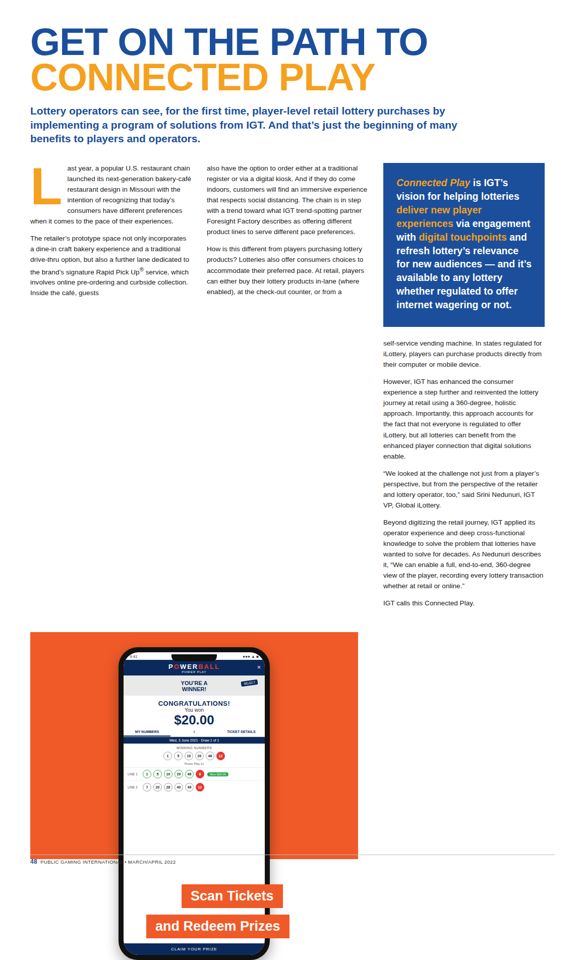GET ON THE PATH TO CONNECTED PLAY
Lottery operators can see, for the first time, player-level retail lottery purchases by implementing a program of solutions from IGT. And that’s just the beginning of many benefits to players and operators.
Last year, a popular U.S. restaurant chain launched its next-generation bakery-café restaurant design in Missouri with the intention of recognizing that today’s consumers have different preferences when it comes to the pace of their experiences.
The retailer’s prototype space not only incorporates a dine-in craft bakery experience and a traditional drive-thru option, but also a further lane dedicated to the brand’s signature Rapid Pick Up® service, which involves online pre-ordering and curbside collection. Inside the café, guests
also have the option to order either at a traditional register or via a digital kiosk. And if they do come indoors, customers will find an immersive experience that respects social distancing. The chain is in step with a trend toward what IGT trend-spotting partner Foresight Factory describes as offering different product lines to serve different pace preferences.
How is this different from players purchasing lottery products? Lotteries also offer consumers choices to accommodate their preferred pace. At retail, players can either buy their lottery products in-lane (where enabled), at the check-out counter, or from a
Connected Play is IGT’s vision for helping lotteries deliver new player experiences via engagement with digital touchpoints and refresh lottery’s relevance for new audiences — and it’s available to any lottery whether regulated to offer internet wagering or not.
self-service vending machine. In states regulated for iLottery, players can purchase products directly from their computer or mobile device.
However, IGT has enhanced the consumer experience a step further and reinvented the lottery journey at retail using a 360-degree, holistic approach. Importantly, this approach accounts for the fact that not everyone is regulated to offer iLottery, but all lotteries can benefit from the enhanced player connection that digital solutions enable.
“We looked at the challenge not just from a player’s perspective, but from the perspective of the retailer and lottery operator, too,” said Srini Nedunuri, IGT VP, Global iLottery.
Beyond digitizing the retail journey, IGT applied its operator experience and deep cross-functional knowledge to solve the problem that lotteries have wanted to solve for decades. As Nedunuri describes it, “We can enable a full, end-to-end, 360-degree view of the player, recording every lottery transaction whether at retail or online.”
IGT calls this Connected Play.
9:41●●● ▲ ■
×
POWERBALL
POWER PLAY
SELECT
YOU’RE A
WINNER!
CONGRATULATIONS!
You won
$20.00
MY NUMBERS
i
TICKET DETAILS
Wed, 3 June 2021 · Draw 1 of 1
WINNING NUMBERS
1
5
10
20
46
12
Power Play 2x
LINE 1
1
5
10
20
46
8
Won $20.00
LINE 2
7
20
28
40
49
12
CLAIM YOUR PRIZE
Scan Tickets
and Redeem Prizes
48 PUBLIC GAMING INTERNATIONAL • MARCH/APRIL 2022